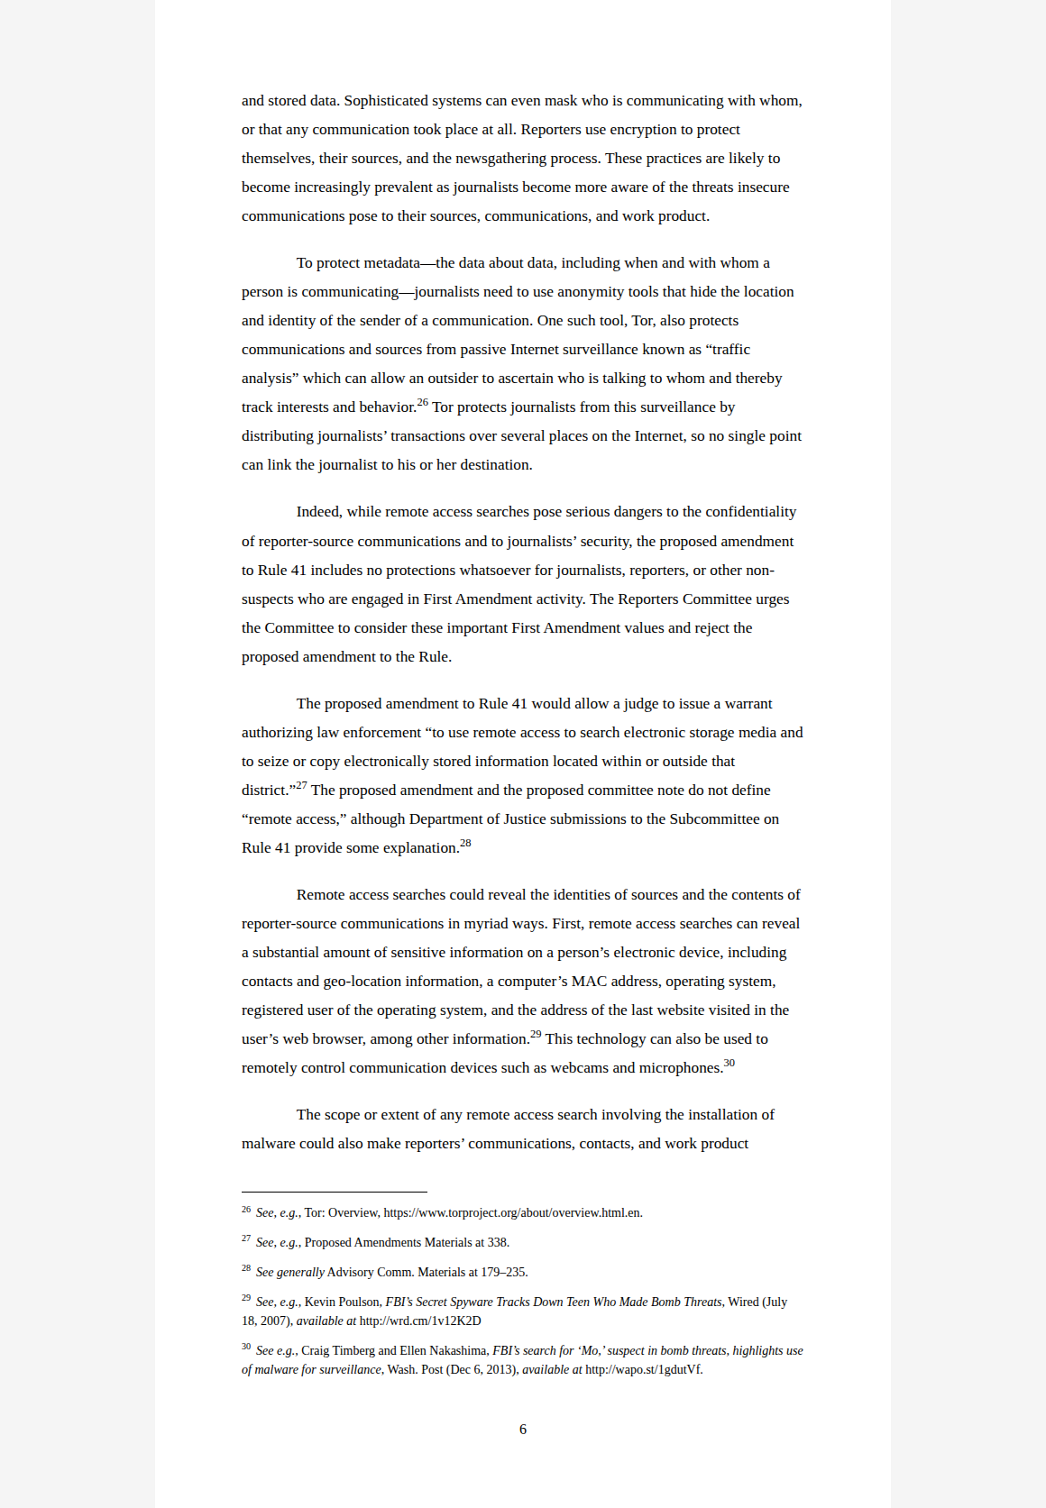and stored data. Sophisticated systems can even mask who is communicating with whom, or that any communication took place at all. Reporters use encryption to protect themselves, their sources, and the newsgathering process. These practices are likely to become increasingly prevalent as journalists become more aware of the threats insecure communications pose to their sources, communications, and work product.
To protect metadata—the data about data, including when and with whom a person is communicating—journalists need to use anonymity tools that hide the location and identity of the sender of a communication. One such tool, Tor, also protects communications and sources from passive Internet surveillance known as “traffic analysis” which can allow an outsider to ascertain who is talking to whom and thereby track interests and behavior.26 Tor protects journalists from this surveillance by distributing journalists’ transactions over several places on the Internet, so no single point can link the journalist to his or her destination.
Indeed, while remote access searches pose serious dangers to the confidentiality of reporter-source communications and to journalists’ security, the proposed amendment to Rule 41 includes no protections whatsoever for journalists, reporters, or other non-suspects who are engaged in First Amendment activity. The Reporters Committee urges the Committee to consider these important First Amendment values and reject the proposed amendment to the Rule.
The proposed amendment to Rule 41 would allow a judge to issue a warrant authorizing law enforcement “to use remote access to search electronic storage media and to seize or copy electronically stored information located within or outside that district.”27 The proposed amendment and the proposed committee note do not define “remote access,” although Department of Justice submissions to the Subcommittee on Rule 41 provide some explanation.28
Remote access searches could reveal the identities of sources and the contents of reporter-source communications in myriad ways. First, remote access searches can reveal a substantial amount of sensitive information on a person’s electronic device, including contacts and geo-location information, a computer’s MAC address, operating system, registered user of the operating system, and the address of the last website visited in the user’s web browser, among other information.29 This technology can also be used to remotely control communication devices such as webcams and microphones.30
The scope or extent of any remote access search involving the installation of malware could also make reporters’ communications, contacts, and work product
26 See, e.g., Tor: Overview, https://www.torproject.org/about/overview.html.en.
27 See, e.g., Proposed Amendments Materials at 338.
28 See generally Advisory Comm. Materials at 179–235.
29 See, e.g., Kevin Poulson, FBI’s Secret Spyware Tracks Down Teen Who Made Bomb Threats, Wired (July 18, 2007), available at http://wrd.cm/1v12K2D
30 See e.g., Craig Timberg and Ellen Nakashima, FBI’s search for ‘Mo,’ suspect in bomb threats, highlights use of malware for surveillance, Wash. Post (Dec 6, 2013), available at http://wapo.st/1gdutVf.
6